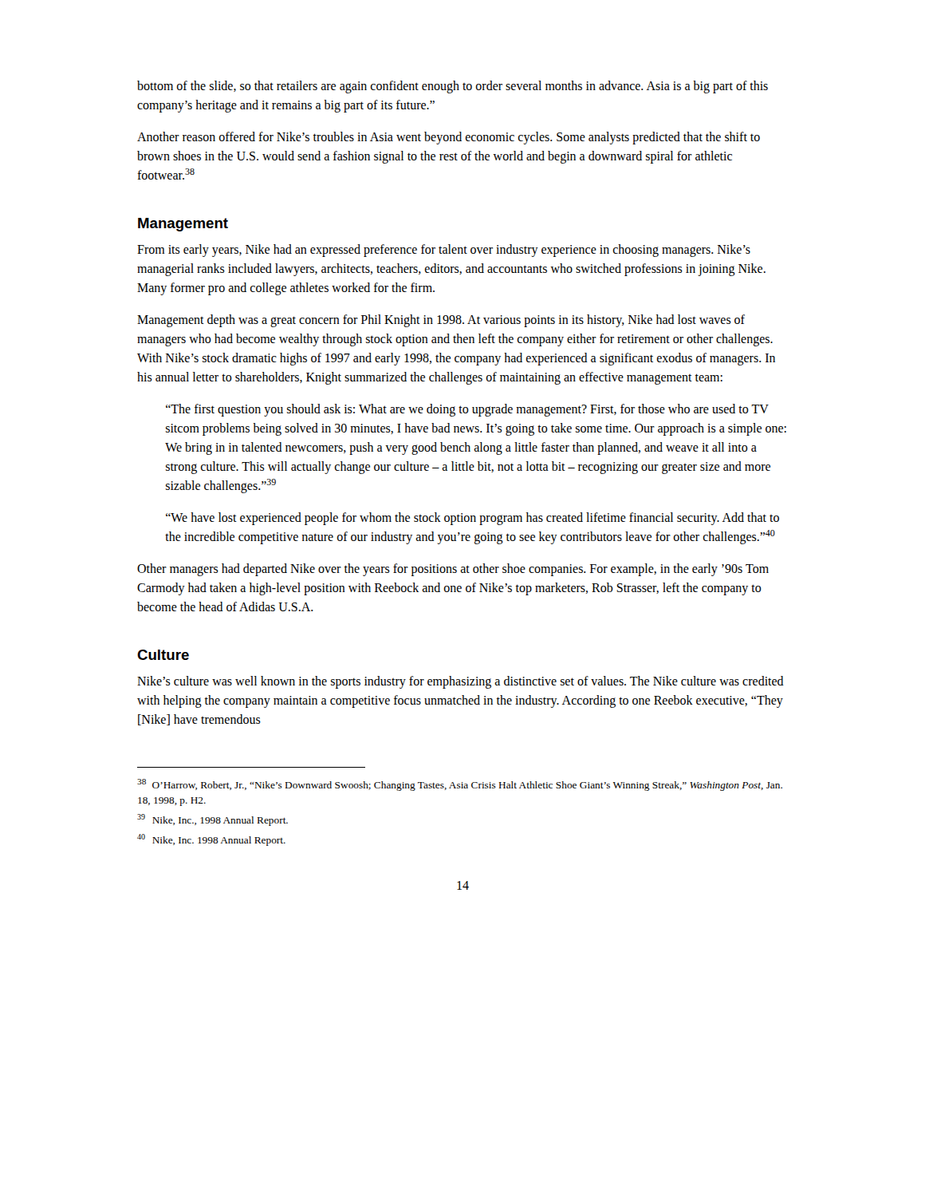bottom of the slide, so that retailers are again confident enough to order several months in advance. Asia is a big part of this company’s heritage and it remains a big part of its future.”
Another reason offered for Nike’s troubles in Asia went beyond economic cycles. Some analysts predicted that the shift to brown shoes in the U.S. would send a fashion signal to the rest of the world and begin a downward spiral for athletic footwear.38
Management
From its early years, Nike had an expressed preference for talent over industry experience in choosing managers. Nike’s managerial ranks included lawyers, architects, teachers, editors, and accountants who switched professions in joining Nike. Many former pro and college athletes worked for the firm.
Management depth was a great concern for Phil Knight in 1998. At various points in its history, Nike had lost waves of managers who had become wealthy through stock option and then left the company either for retirement or other challenges. With Nike’s stock dramatic highs of 1997 and early 1998, the company had experienced a significant exodus of managers. In his annual letter to shareholders, Knight summarized the challenges of maintaining an effective management team:
“The first question you should ask is: What are we doing to upgrade management? First, for those who are used to TV sitcom problems being solved in 30 minutes, I have bad news. It’s going to take some time. Our approach is a simple one: We bring in in talented newcomers, push a very good bench along a little faster than planned, and weave it all into a strong culture. This will actually change our culture – a little bit, not a lotta bit – recognizing our greater size and more sizable challenges.”39
“We have lost experienced people for whom the stock option program has created lifetime financial security. Add that to the incredible competitive nature of our industry and you’re going to see key contributors leave for other challenges.”40
Other managers had departed Nike over the years for positions at other shoe companies. For example, in the early ’90s Tom Carmody had taken a high-level position with Reebock and one of Nike’s top marketers, Rob Strasser, left the company to become the head of Adidas U.S.A.
Culture
Nike’s culture was well known in the sports industry for emphasizing a distinctive set of values. The Nike culture was credited with helping the company maintain a competitive focus unmatched in the industry. According to one Reebok executive, “They [Nike] have tremendous
38 O’Harrow, Robert, Jr., “Nike’s Downward Swoosh; Changing Tastes, Asia Crisis Halt Athletic Shoe Giant’s Winning Streak,” Washington Post, Jan. 18, 1998, p. H2.
39 Nike, Inc., 1998 Annual Report.
40 Nike, Inc. 1998 Annual Report.
14